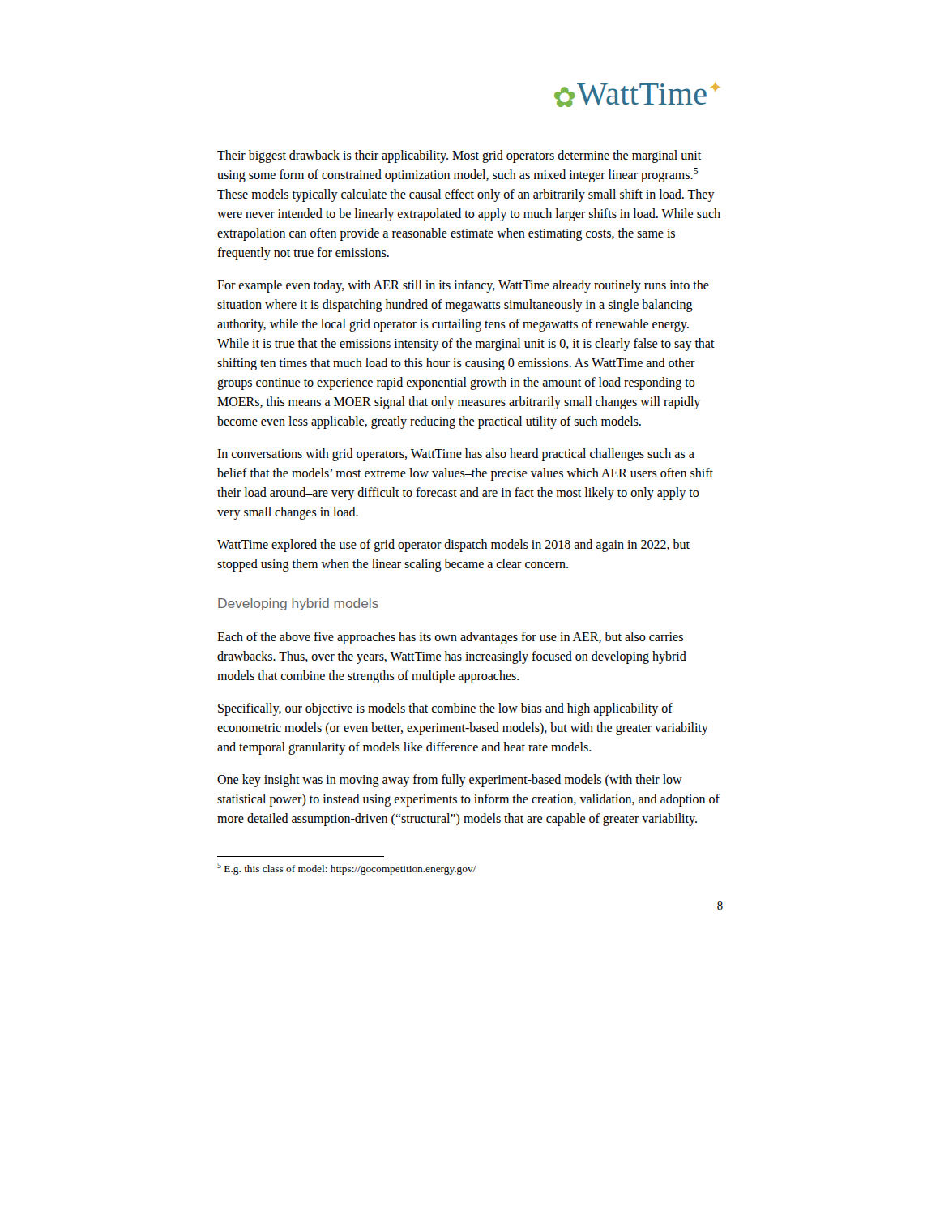✿WattTime✦
Their biggest drawback is their applicability. Most grid operators determine the marginal unit using some form of constrained optimization model, such as mixed integer linear programs.5 These models typically calculate the causal effect only of an arbitrarily small shift in load. They were never intended to be linearly extrapolated to apply to much larger shifts in load. While such extrapolation can often provide a reasonable estimate when estimating costs, the same is frequently not true for emissions.
For example even today, with AER still in its infancy, WattTime already routinely runs into the situation where it is dispatching hundred of megawatts simultaneously in a single balancing authority, while the local grid operator is curtailing tens of megawatts of renewable energy. While it is true that the emissions intensity of the marginal unit is 0, it is clearly false to say that shifting ten times that much load to this hour is causing 0 emissions. As WattTime and other groups continue to experience rapid exponential growth in the amount of load responding to MOERs, this means a MOER signal that only measures arbitrarily small changes will rapidly become even less applicable, greatly reducing the practical utility of such models.
In conversations with grid operators, WattTime has also heard practical challenges such as a belief that the models’ most extreme low values–the precise values which AER users often shift their load around–are very difficult to forecast and are in fact the most likely to only apply to very small changes in load.
WattTime explored the use of grid operator dispatch models in 2018 and again in 2022, but stopped using them when the linear scaling became a clear concern.
Developing hybrid models
Each of the above five approaches has its own advantages for use in AER, but also carries drawbacks. Thus, over the years, WattTime has increasingly focused on developing hybrid models that combine the strengths of multiple approaches.
Specifically, our objective is models that combine the low bias and high applicability of econometric models (or even better, experiment-based models), but with the greater variability and temporal granularity of models like difference and heat rate models.
One key insight was in moving away from fully experiment-based models (with their low statistical power) to instead using experiments to inform the creation, validation, and adoption of more detailed assumption-driven (“structural”) models that are capable of greater variability.
5 E.g. this class of model: https://gocompetition.energy.gov/
8